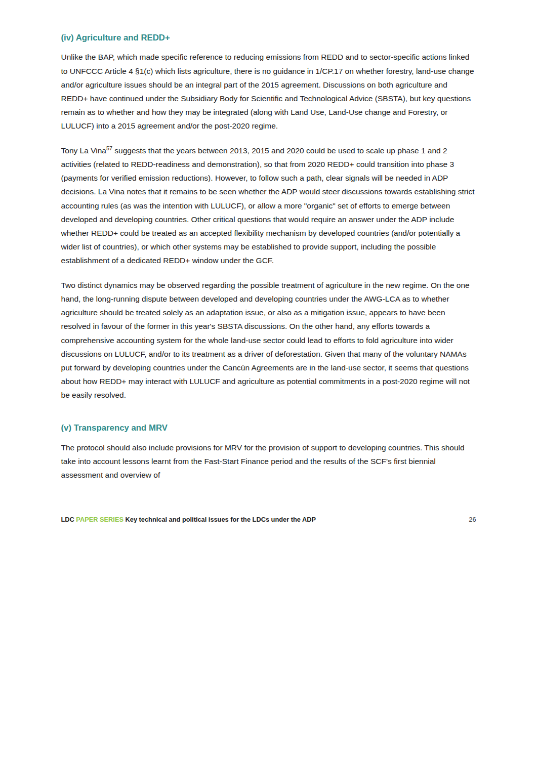(iv) Agriculture and REDD+
Unlike the BAP, which made specific reference to reducing emissions from REDD and to sector-specific actions linked to UNFCCC Article 4 §1(c) which lists agriculture, there is no guidance in 1/CP.17 on whether forestry, land-use change and/or agriculture issues should be an integral part of the 2015 agreement. Discussions on both agriculture and REDD+ have continued under the Subsidiary Body for Scientific and Technological Advice (SBSTA), but key questions remain as to whether and how they may be integrated (along with Land Use, Land-Use change and Forestry, or LULUCF) into a 2015 agreement and/or the post-2020 regime.
Tony La Vina57 suggests that the years between 2013, 2015 and 2020 could be used to scale up phase 1 and 2 activities (related to REDD-readiness and demonstration), so that from 2020 REDD+ could transition into phase 3 (payments for verified emission reductions). However, to follow such a path, clear signals will be needed in ADP decisions. La Vina notes that it remains to be seen whether the ADP would steer discussions towards establishing strict accounting rules (as was the intention with LULUCF), or allow a more "organic" set of efforts to emerge between developed and developing countries. Other critical questions that would require an answer under the ADP include whether REDD+ could be treated as an accepted flexibility mechanism by developed countries (and/or potentially a wider list of countries), or which other systems may be established to provide support, including the possible establishment of a dedicated REDD+ window under the GCF.
Two distinct dynamics may be observed regarding the possible treatment of agriculture in the new regime. On the one hand, the long-running dispute between developed and developing countries under the AWG-LCA as to whether agriculture should be treated solely as an adaptation issue, or also as a mitigation issue, appears to have been resolved in favour of the former in this year's SBSTA discussions. On the other hand, any efforts towards a comprehensive accounting system for the whole land-use sector could lead to efforts to fold agriculture into wider discussions on LULUCF, and/or to its treatment as a driver of deforestation. Given that many of the voluntary NAMAs put forward by developing countries under the Cancún Agreements are in the land-use sector, it seems that questions about how REDD+ may interact with LULUCF and agriculture as potential commitments in a post-2020 regime will not be easily resolved.
(v) Transparency and MRV
The protocol should also include provisions for MRV for the provision of support to developing countries. This should take into account lessons learnt from the Fast-Start Finance period and the results of the SCF's first biennial assessment and overview of
LDC PAPER SERIES Key technical and political issues for the LDCs under the ADP
26